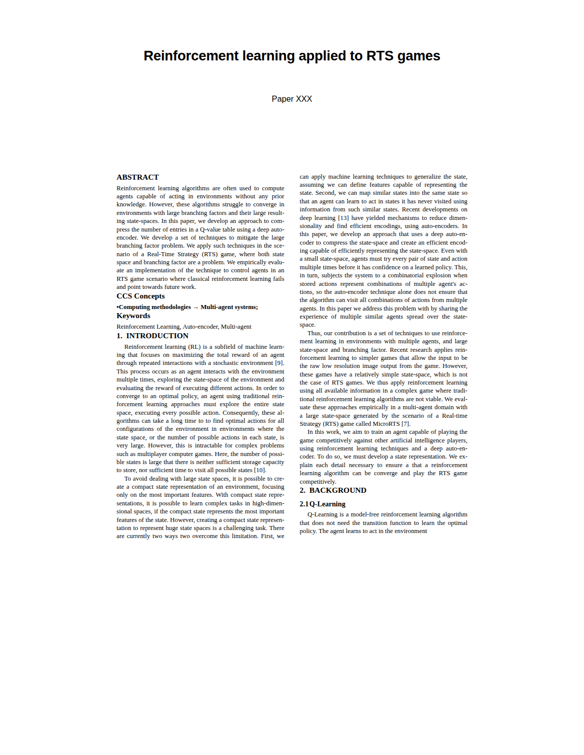Reinforcement learning applied to RTS games
Paper XXX
ABSTRACT
Reinforcement learning algorithms are often used to compute agents capable of acting in environments without any prior knowledge. However, these algorithms struggle to converge in environments with large branching factors and their large resulting state-spaces. In this paper, we develop an approach to compress the number of entries in a Q-value table using a deep auto-encoder. We develop a set of techniques to mitigate the large branching factor problem. We apply such techniques in the scenario of a Real-Time Strategy (RTS) game, where both state space and branching factor are a problem. We empirically evaluate an implementation of the technique to control agents in an RTS game scenario where classical reinforcement learning fails and point towards future work.
CCS Concepts
•Computing methodologies → Multi-agent systems;
Keywords
Reinforcement Learning, Auto-encoder, Multi-agent
1. INTRODUCTION
Reinforcement learning (RL) is a subfield of machine learning that focuses on maximizing the total reward of an agent through repeated interactions with a stochastic environment [9]. This process occurs as an agent interacts with the environment multiple times, exploring the state-space of the environment and evaluating the reward of executing different actions. In order to converge to an optimal policy, an agent using traditional reinforcement learning approaches must explore the entire state space, executing every possible action. Consequently, these algorithms can take a long time to to find optimal actions for all configurations of the environment in environments where the state space, or the number of possible actions in each state, is very large. However, this is intractable for complex problems such as multiplayer computer games. Here, the number of possible states is large that there is neither sufficient storage capacity to store, nor sufficient time to visit all possible states [10].
To avoid dealing with large state spaces, it is possible to create a compact state representation of an environment, focusing only on the most important features. With compact state representations, it is possible to learn complex tasks in high-dimensional spaces, if the compact state represents the most important features of the state. However, creating a compact state representation to represent huge state spaces is a challenging task. There are currently two ways two overcome this limitation. First, we can apply machine learning techniques to generalize the state, assuming we can define features capable of representing the state. Second, we can map similar states into the same state so that an agent can learn to act in states it has never visited using information from such similar states. Recent developments on deep learning [13] have yielded mechanisms to reduce dimensionality and find efficient encodings, using auto-encoders. In this paper, we develop an approach that uses a deep auto-encoder to compress the state-space and create an efficient encoding capable of efficiently representing the state-space. Even with a small state-space, agents must try every pair of state and action multiple times before it has confidence on a learned policy. This, in turn, subjects the system to a combinatorial explosion when stored actions represent combinations of multiple agent's actions, so the auto-encoder technique alone does not ensure that the algorithm can visit all combinations of actions from multiple agents. In this paper we address this problem with by sharing the experience of multiple similar agents spread over the state-space.
Thus, our contribution is a set of techniques to use reinforcement learning in environments with multiple agents, and large state-space and branching factor. Recent research applies reinforcement learning to simpler games that allow the input to be the raw low resolution image output from the game. However, these games have a relatively simple state-space, which is not the case of RTS games. We thus apply reinforcement learning using all available information in a complex game where traditional reinforcement learning algorithms are not viable. We evaluate these approaches empirically in a multi-agent domain with a large state-space generated by the scenario of a Real-time Strategy (RTS) game called MicroRTS [7].
In this work, we aim to train an agent capable of playing the game competitively against other artificial intelligence players, using reinforcement learning techniques and a deep auto-encoder. To do so, we must develop a state representation. We explain each detail necessary to ensure a that a reinforcement learning algorithm can be converge and play the RTS game competitively.
2. BACKGROUND
2.1 Q-Learning
Q-Learning is a model-free reinforcement learning algorithm that does not need the transition function to learn the optimal policy. The agent learns to act in the environment